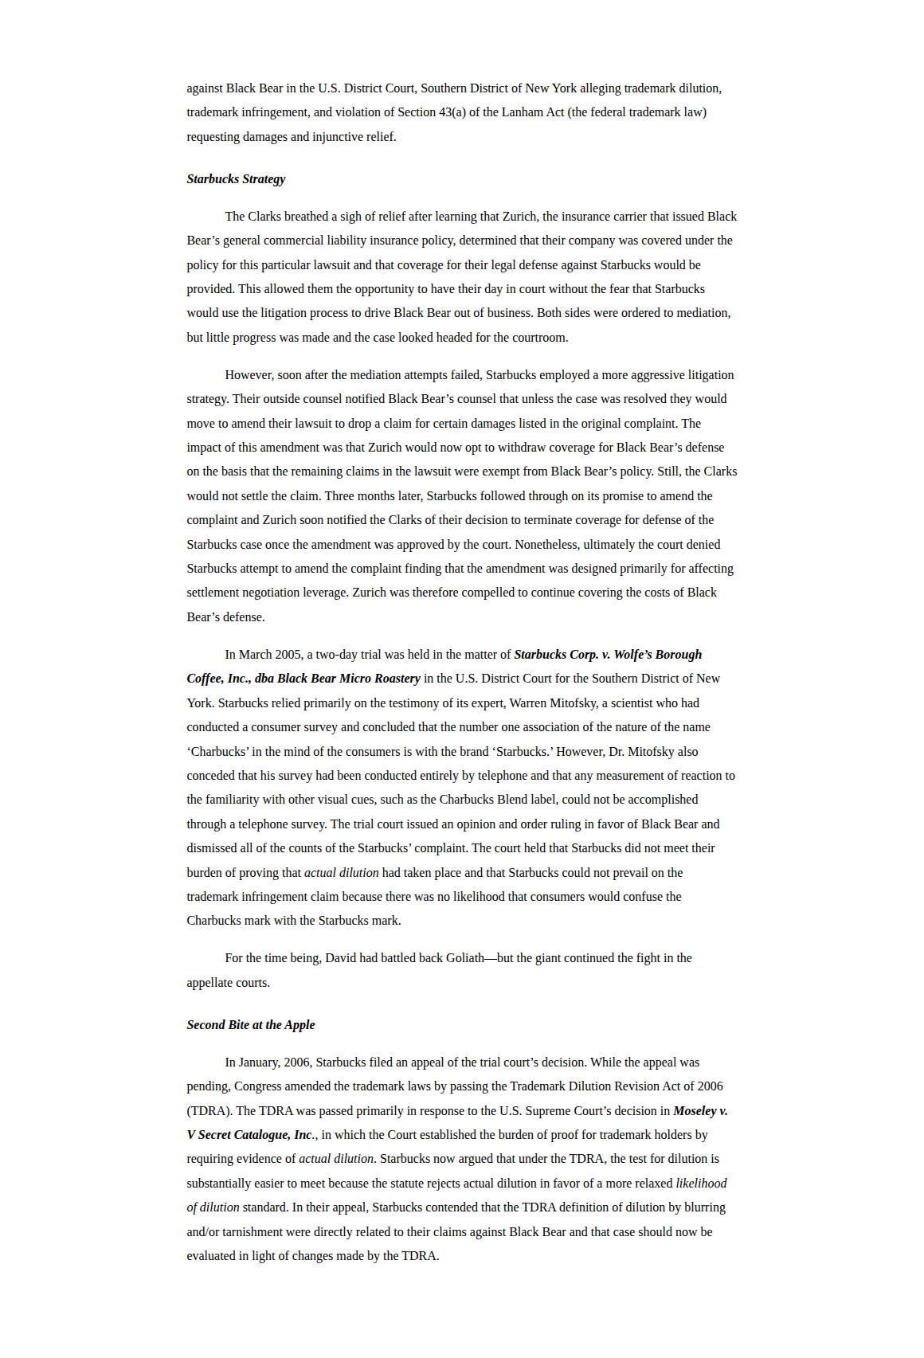against Black Bear in the U.S. District Court, Southern District of New York alleging trademark dilution, trademark infringement, and violation of Section 43(a) of the Lanham Act (the federal trademark law) requesting damages and injunctive relief.
Starbucks Strategy
The Clarks breathed a sigh of relief after learning that Zurich, the insurance carrier that issued Black Bear’s general commercial liability insurance policy, determined that their company was covered under the policy for this particular lawsuit and that coverage for their legal defense against Starbucks would be provided. This allowed them the opportunity to have their day in court without the fear that Starbucks would use the litigation process to drive Black Bear out of business. Both sides were ordered to mediation, but little progress was made and the case looked headed for the courtroom.
However, soon after the mediation attempts failed, Starbucks employed a more aggressive litigation strategy. Their outside counsel notified Black Bear’s counsel that unless the case was resolved they would move to amend their lawsuit to drop a claim for certain damages listed in the original complaint. The impact of this amendment was that Zurich would now opt to withdraw coverage for Black Bear’s defense on the basis that the remaining claims in the lawsuit were exempt from Black Bear’s policy. Still, the Clarks would not settle the claim. Three months later, Starbucks followed through on its promise to amend the complaint and Zurich soon notified the Clarks of their decision to terminate coverage for defense of the Starbucks case once the amendment was approved by the court. Nonetheless, ultimately the court denied Starbucks attempt to amend the complaint finding that the amendment was designed primarily for affecting settlement negotiation leverage. Zurich was therefore compelled to continue covering the costs of Black Bear’s defense.
In March 2005, a two-day trial was held in the matter of Starbucks Corp. v. Wolfe’s Borough Coffee, Inc., dba Black Bear Micro Roastery in the U.S. District Court for the Southern District of New York. Starbucks relied primarily on the testimony of its expert, Warren Mitofsky, a scientist who had conducted a consumer survey and concluded that the number one association of the nature of the name ‘Charbucks’ in the mind of the consumers is with the brand ‘Starbucks.’ However, Dr. Mitofsky also conceded that his survey had been conducted entirely by telephone and that any measurement of reaction to the familiarity with other visual cues, such as the Charbucks Blend label, could not be accomplished through a telephone survey. The trial court issued an opinion and order ruling in favor of Black Bear and dismissed all of the counts of the Starbucks’ complaint. The court held that Starbucks did not meet their burden of proving that actual dilution had taken place and that Starbucks could not prevail on the trademark infringement claim because there was no likelihood that consumers would confuse the Charbucks mark with the Starbucks mark.
For the time being, David had battled back Goliath—but the giant continued the fight in the appellate courts.
Second Bite at the Apple
In January, 2006, Starbucks filed an appeal of the trial court’s decision. While the appeal was pending, Congress amended the trademark laws by passing the Trademark Dilution Revision Act of 2006 (TDRA). The TDRA was passed primarily in response to the U.S. Supreme Court’s decision in Moseley v. V Secret Catalogue, Inc., in which the Court established the burden of proof for trademark holders by requiring evidence of actual dilution. Starbucks now argued that under the TDRA, the test for dilution is substantially easier to meet because the statute rejects actual dilution in favor of a more relaxed likelihood of dilution standard. In their appeal, Starbucks contended that the TDRA definition of dilution by blurring and/or tarnishment were directly related to their claims against Black Bear and that case should now be evaluated in light of changes made by the TDRA.